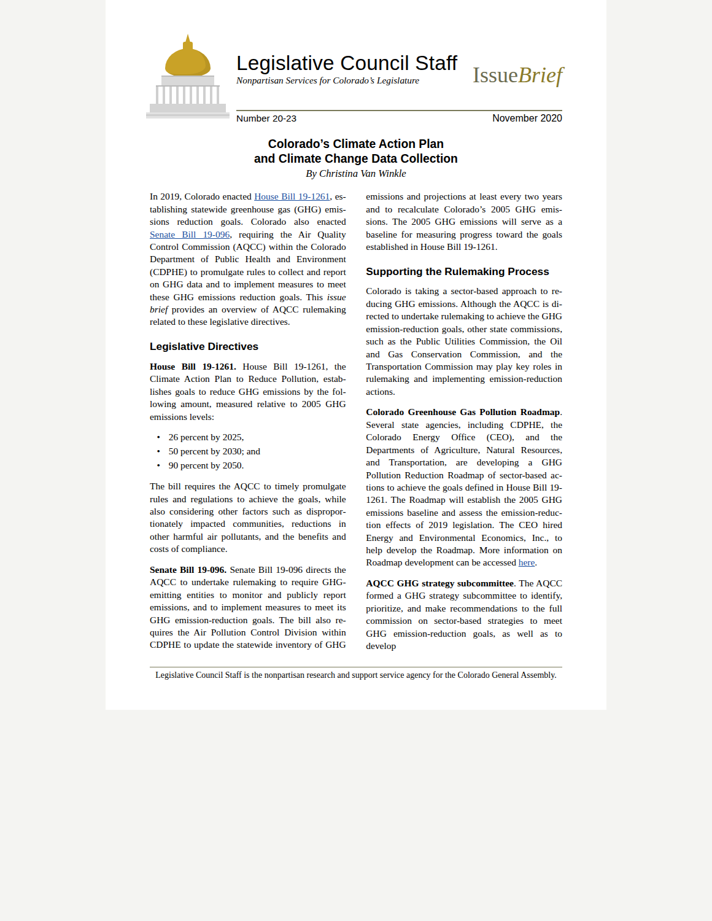Legislative Council Staff
Nonpartisan Services for Colorado’s Legislature
Issue Brief
Number 20-23
November 2020
Colorado’s Climate Action Plan
and Climate Change Data Collection
By Christina Van Winkle
In 2019, Colorado enacted House Bill 19-1261, establishing statewide greenhouse gas (GHG) emissions reduction goals. Colorado also enacted Senate Bill 19-096, requiring the Air Quality Control Commission (AQCC) within the Colorado Department of Public Health and Environment (CDPHE) to promulgate rules to collect and report on GHG data and to implement measures to meet these GHG emissions reduction goals. This issue brief provides an overview of AQCC rulemaking related to these legislative directives.
Legislative Directives
House Bill 19-1261. House Bill 19-1261, the Climate Action Plan to Reduce Pollution, establishes goals to reduce GHG emissions by the following amount, measured relative to 2005 GHG emissions levels:
26 percent by 2025,
50 percent by 2030; and
90 percent by 2050.
The bill requires the AQCC to timely promulgate rules and regulations to achieve the goals, while also considering other factors such as disproportionately impacted communities, reductions in other harmful air pollutants, and the benefits and costs of compliance.
Senate Bill 19-096. Senate Bill 19-096 directs the AQCC to undertake rulemaking to require GHG-emitting entities to monitor and publicly report emissions, and to implement measures to meet its GHG emission-reduction goals. The bill also requires the Air Pollution Control Division within CDPHE to update the statewide inventory of GHG emissions and projections at least every two years and to recalculate Colorado’s 2005 GHG emissions. The 2005 GHG emissions will serve as a baseline for measuring progress toward the goals established in House Bill 19-1261.
Supporting the Rulemaking Process
Colorado is taking a sector-based approach to reducing GHG emissions. Although the AQCC is directed to undertake rulemaking to achieve the GHG emission-reduction goals, other state commissions, such as the Public Utilities Commission, the Oil and Gas Conservation Commission, and the Transportation Commission may play key roles in rulemaking and implementing emission-reduction actions.
Colorado Greenhouse Gas Pollution Roadmap. Several state agencies, including CDPHE, the Colorado Energy Office (CEO), and the Departments of Agriculture, Natural Resources, and Transportation, are developing a GHG Pollution Reduction Roadmap of sector-based actions to achieve the goals defined in House Bill 19-1261. The Roadmap will establish the 2005 GHG emissions baseline and assess the emission-reduction effects of 2019 legislation. The CEO hired Energy and Environmental Economics, Inc., to help develop the Roadmap. More information on Roadmap development can be accessed here.
AQCC GHG strategy subcommittee. The AQCC formed a GHG strategy subcommittee to identify, prioritize, and make recommendations to the full commission on sector-based strategies to meet GHG emission-reduction goals, as well as to develop
Legislative Council Staff is the nonpartisan research and support service agency for the Colorado General Assembly.